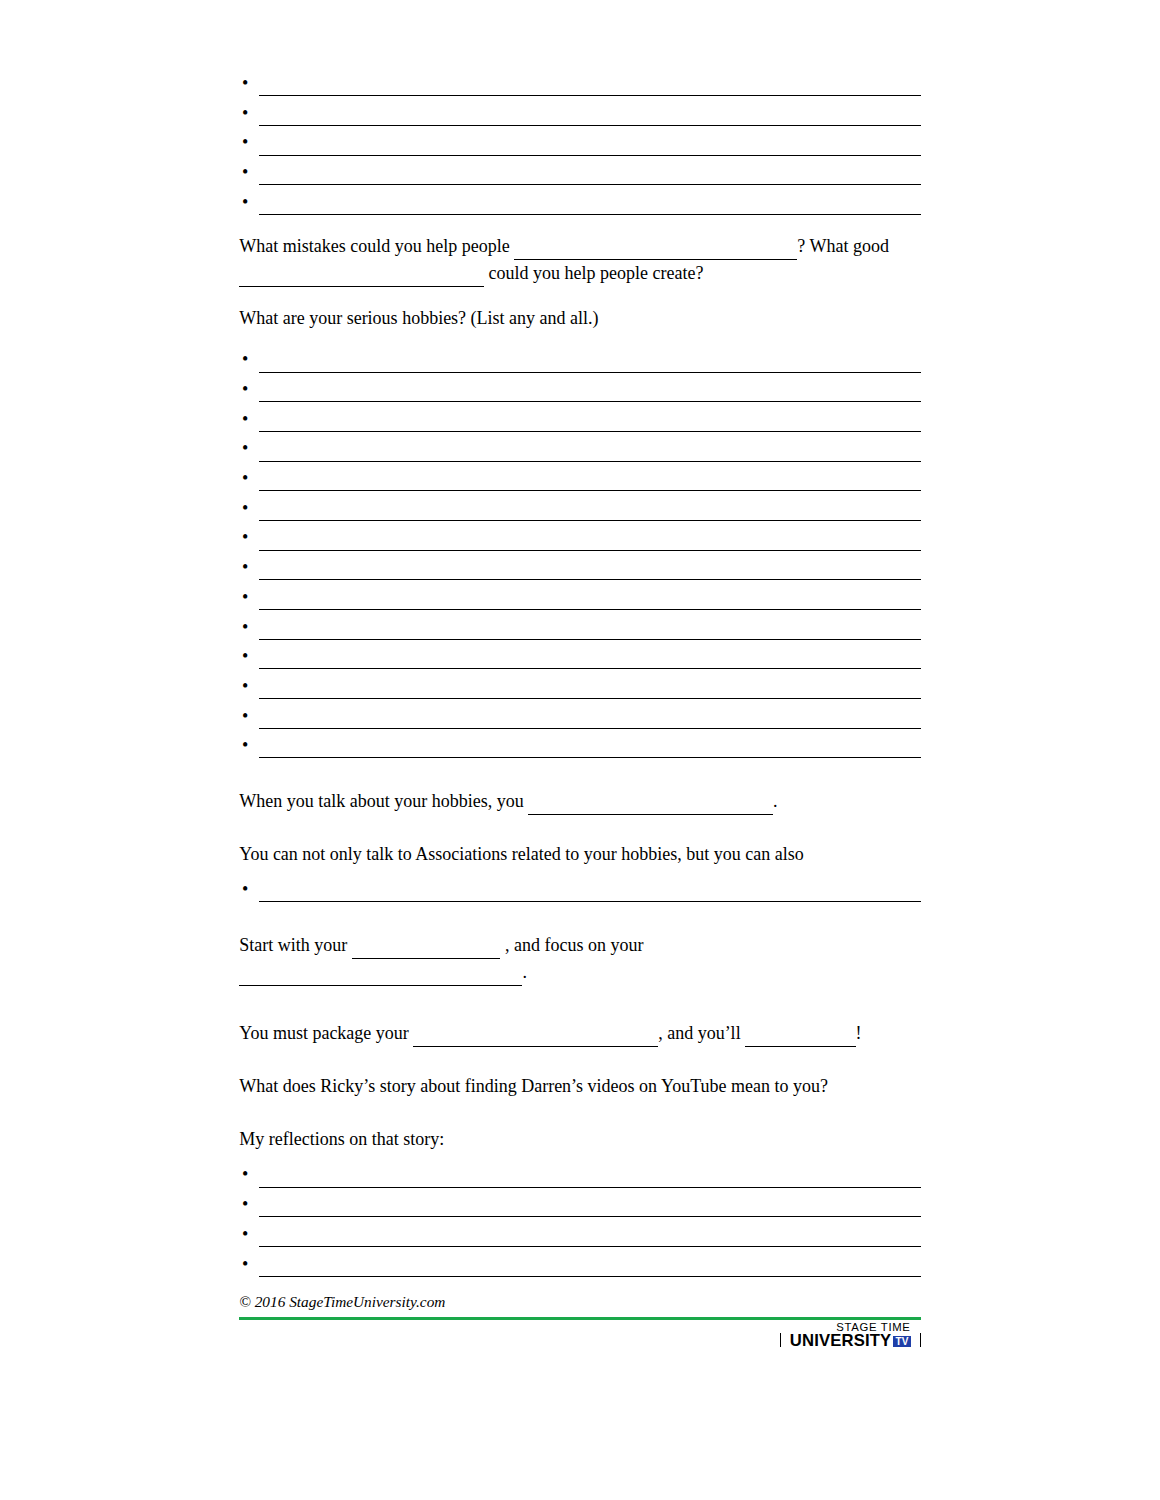What mistakes could you help people ? What good could you help people create?
What are your serious hobbies? (List any and all.)
When you talk about your hobbies, you .
You can not only talk to Associations related to your hobbies, but you can also
Start with your , and focus on your .
You must package your , and you’ll !
What does Ricky’s story about finding Darren’s videos on YouTube mean to you?
My reflections on that story:
© 2016 StageTimeUniversity.com
STAGE TIME UNIVERSITYTV